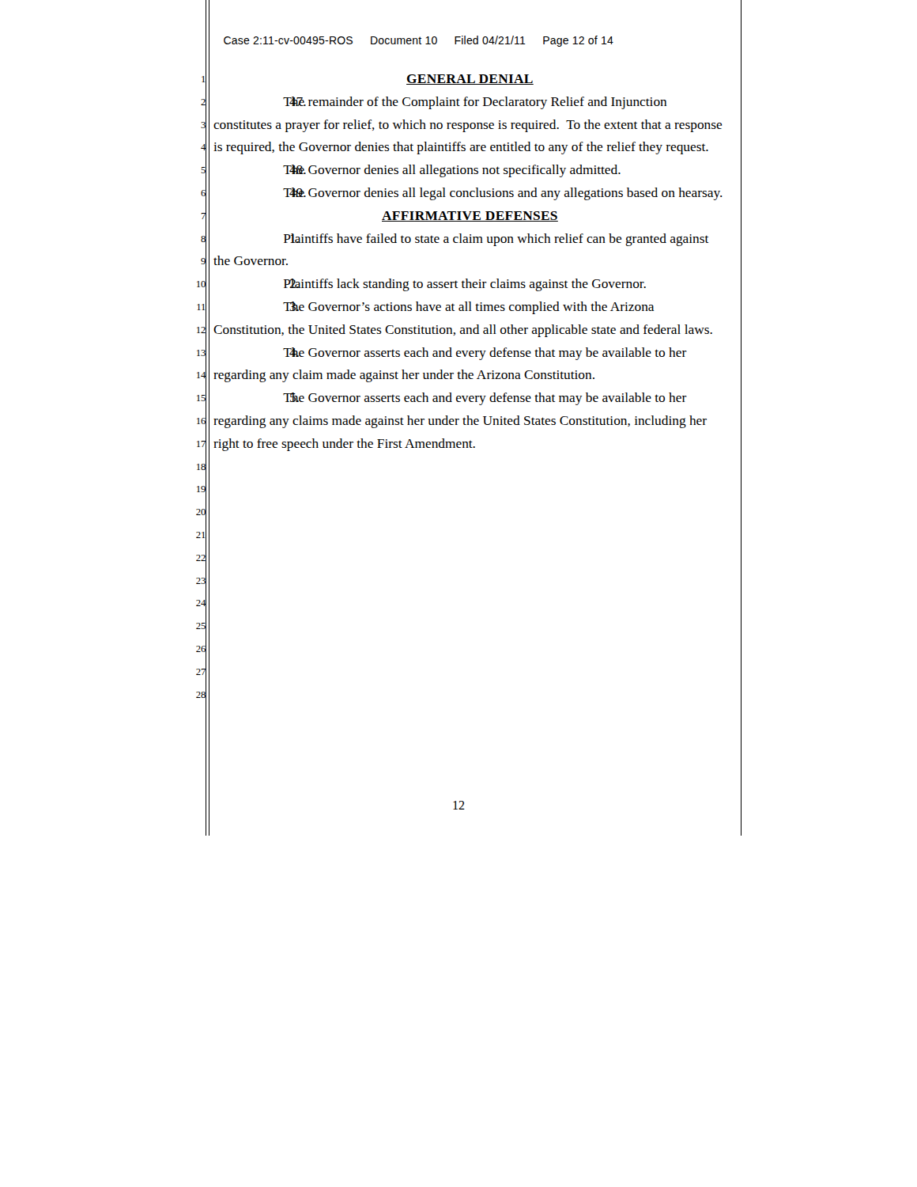Case 2:11-cv-00495-ROS Document 10 Filed 04/21/11 Page 12 of 14
1
2
3
4
5
6
7
8
9
10
11
12
13
14
15
16
17
18
19
20
21
22
23
24
25
26
27
28
GENERAL DENIAL
47. The remainder of the Complaint for Declaratory Relief and Injunction constitutes a prayer for relief, to which no response is required. To the extent that a response is required, the Governor denies that plaintiffs are entitled to any of the relief they request.
48. The Governor denies all allegations not specifically admitted.
49. The Governor denies all legal conclusions and any allegations based on hearsay.
AFFIRMATIVE DEFENSES
1. Plaintiffs have failed to state a claim upon which relief can be granted against the Governor.
2. Plaintiffs lack standing to assert their claims against the Governor.
3. The Governor’s actions have at all times complied with the Arizona Constitution, the United States Constitution, and all other applicable state and federal laws.
4. The Governor asserts each and every defense that may be available to her regarding any claim made against her under the Arizona Constitution.
5. The Governor asserts each and every defense that may be available to her regarding any claims made against her under the United States Constitution, including her right to free speech under the First Amendment.
12